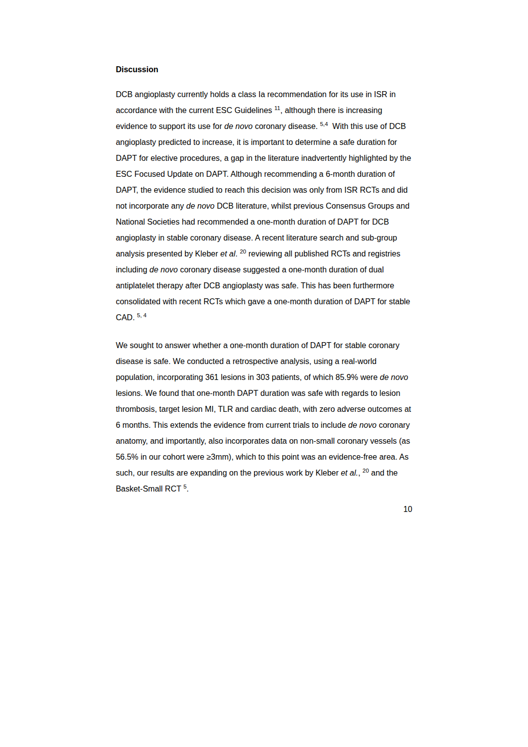Discussion
DCB angioplasty currently holds a class Ia recommendation for its use in ISR in accordance with the current ESC Guidelines 11, although there is increasing evidence to support its use for de novo coronary disease. 5,4 With this use of DCB angioplasty predicted to increase, it is important to determine a safe duration for DAPT for elective procedures, a gap in the literature inadvertently highlighted by the ESC Focused Update on DAPT. Although recommending a 6-month duration of DAPT, the evidence studied to reach this decision was only from ISR RCTs and did not incorporate any de novo DCB literature, whilst previous Consensus Groups and National Societies had recommended a one-month duration of DAPT for DCB angioplasty in stable coronary disease. A recent literature search and sub-group analysis presented by Kleber et al. 20 reviewing all published RCTs and registries including de novo coronary disease suggested a one-month duration of dual antiplatelet therapy after DCB angioplasty was safe. This has been furthermore consolidated with recent RCTs which gave a one-month duration of DAPT for stable CAD. 5, 4
We sought to answer whether a one-month duration of DAPT for stable coronary disease is safe. We conducted a retrospective analysis, using a real-world population, incorporating 361 lesions in 303 patients, of which 85.9% were de novo lesions. We found that one-month DAPT duration was safe with regards to lesion thrombosis, target lesion MI, TLR and cardiac death, with zero adverse outcomes at 6 months. This extends the evidence from current trials to include de novo coronary anatomy, and importantly, also incorporates data on non-small coronary vessels (as 56.5% in our cohort were ≥3mm), which to this point was an evidence-free area. As such, our results are expanding on the previous work by Kleber et al., 20 and the Basket-Small RCT 5.
10